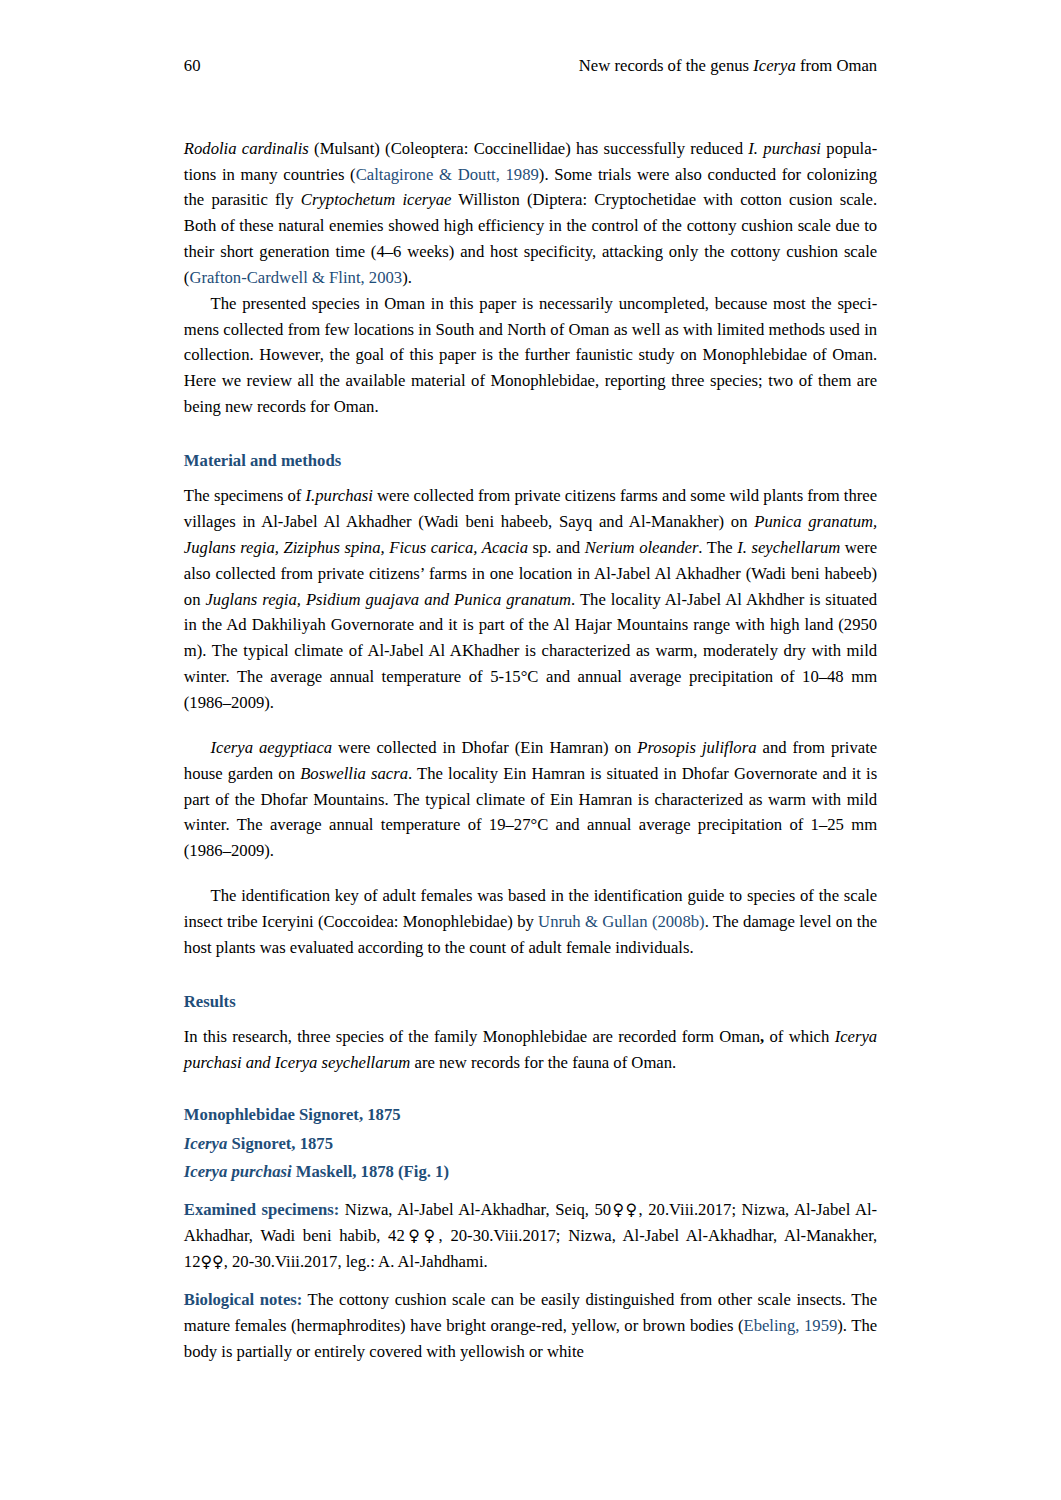60 New records of the genus Icerya from Oman
Rodolia cardinalis (Mulsant) (Coleoptera: Coccinellidae) has successfully reduced I. purchasi populations in many countries (Caltagirone & Doutt, 1989). Some trials were also conducted for colonizing the parasitic fly Cryptochetum iceryae Williston (Diptera: Cryptochetidae with cotton cusion scale. Both of these natural enemies showed high efficiency in the control of the cottony cushion scale due to their short generation time (4–6 weeks) and host specificity, attacking only the cottony cushion scale (Grafton-Cardwell & Flint, 2003).
The presented species in Oman in this paper is necessarily uncompleted, because most the specimens collected from few locations in South and North of Oman as well as with limited methods used in collection. However, the goal of this paper is the further faunistic study on Monophlebidae of Oman. Here we review all the available material of Monophlebidae, reporting three species; two of them are being new records for Oman.
Material and methods
The specimens of I.purchasi were collected from private citizens farms and some wild plants from three villages in Al-Jabel Al Akhadher (Wadi beni habeeb, Sayq and Al-Manakher) on Punica granatum, Juglans regia, Ziziphus spina, Ficus carica, Acacia sp. and Nerium oleander. The I. seychellarum were also collected from private citizens’ farms in one location in Al-Jabel Al Akhadher (Wadi beni habeeb) on Juglans regia, Psidium guajava and Punica granatum. The locality Al-Jabel Al Akhdher is situated in the Ad Dakhiliyah Governorate and it is part of the Al Hajar Mountains range with high land (2950 m). The typical climate of Al-Jabel Al AKhadher is characterized as warm, moderately dry with mild winter. The average annual temperature of 5-15°C and annual average precipitation of 10–48 mm (1986–2009).
Icerya aegyptiaca were collected in Dhofar (Ein Hamran) on Prosopis juliflora and from private house garden on Boswellia sacra. The locality Ein Hamran is situated in Dhofar Governorate and it is part of the Dhofar Mountains. The typical climate of Ein Hamran is characterized as warm with mild winter. The average annual temperature of 19–27°C and annual average precipitation of 1–25 mm (1986–2009).
The identification key of adult females was based in the identification guide to species of the scale insect tribe Iceryini (Coccoidea: Monophlebidae) by Unruh & Gullan (2008b). The damage level on the host plants was evaluated according to the count of adult female individuals.
Results
In this research, three species of the family Monophlebidae are recorded form Oman, of which Icerya purchasi and Icerya seychellarum are new records for the fauna of Oman.
Monophlebidae Signoret, 1875
Icerya Signoret, 1875
Icerya purchasi Maskell, 1878 (Fig. 1)
Examined specimens: Nizwa, Al-Jabel Al-Akhadhar, Seiq, 50♀♀, 20.Viii.2017; Nizwa, Al-Jabel Al-Akhadhar, Wadi beni habib, 42♀♀, 20-30.Viii.2017; Nizwa, Al-Jabel Al-Akhadhar, Al-Manakher, 12♀♀, 20-30.Viii.2017, leg.: A. Al-Jahdhami.
Biological notes: The cottony cushion scale can be easily distinguished from other scale insects. The mature females (hermaphrodites) have bright orange-red, yellow, or brown bodies (Ebeling, 1959). The body is partially or entirely covered with yellowish or white